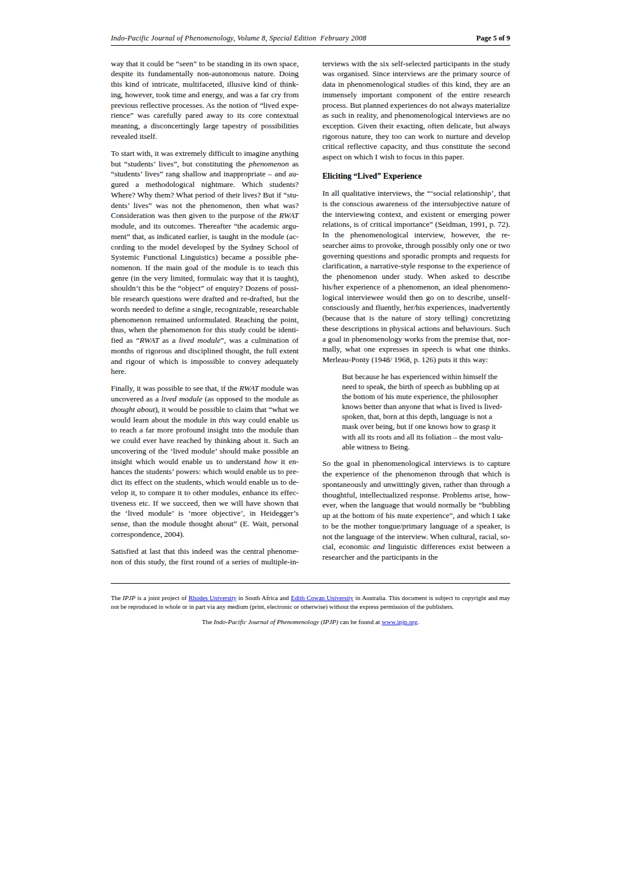Indo-Pacific Journal of Phenomenology, Volume 8, Special Edition February 2008 Page 5 of 9
way that it could be “seen” to be standing in its own space, despite its fundamentally non-autonomous nature. Doing this kind of intricate, multifaceted, illusive kind of thinking, however, took time and energy, and was a far cry from previous reflective processes. As the notion of “lived experience” was carefully pared away to its core contextual meaning, a disconcertingly large tapestry of possibilities revealed itself.
To start with, it was extremely difficult to imagine anything but “students’ lives”, but constituting the phenomenon as “students’ lives” rang shallow and inappropriate – and augured a methodological nightmare. Which students? Where? Why them? What period of their lives? But if “students’ lives” was not the phenomenon, then what was? Consideration was then given to the purpose of the RWAT module, and its outcomes. Thereafter “the academic argument” that, as indicated earlier, is taught in the module (according to the model developed by the Sydney School of Systemic Functional Linguistics) became a possible phenomenon. If the main goal of the module is to teach this genre (in the very limited, formulaic way that it is taught), shouldn’t this be the “object” of enquiry? Dozens of possible research questions were drafted and re-drafted, but the words needed to define a single, recognizable, researchable phenomenon remained unformulated. Reaching the point, thus, when the phenomenon for this study could be identified as “RWAT as a lived module”, was a culmination of months of rigorous and disciplined thought, the full extent and rigour of which is impossible to convey adequately here.
Finally, it was possible to see that, if the RWAT module was uncovered as a lived module (as opposed to the module as thought about), it would be possible to claim that “what we would learn about the module in this way could enable us to reach a far more profound insight into the module than we could ever have reached by thinking about it. Such an uncovering of the ‘lived module’ should make possible an insight which would enable us to understand how it enhances the students’ powers: which would enable us to predict its effect on the students, which would enable us to develop it, to compare it to other modules, enhance its effectiveness etc. If we succeed, then we will have shown that the ‘lived module’ is ‘more objective’, in Heidegger’s sense, than the module thought about” (E. Wait, personal correspondence, 2004).
Satisfied at last that this indeed was the central phenomenon of this study, the first round of a series of multiple-interviews with the six self-selected participants in the study was organised. Since interviews are the primary source of data in phenomenological studies of this kind, they are an immensely important component of the entire research process. But planned experiences do not always materialize as such in reality, and phenomenological interviews are no exception. Given their exacting, often delicate, but always rigorous nature, they too can work to nurture and develop critical reflective capacity, and thus constitute the second aspect on which I wish to focus in this paper.
Eliciting “Lived” Experience
In all qualitative interviews, the “‘social relationship’, that is the conscious awareness of the intersubjective nature of the interviewing context, and existent or emerging power relations, is of critical importance” (Seidman, 1991, p. 72). In the phenomenological interview, however, the researcher aims to provoke, through possibly only one or two governing questions and sporadic prompts and requests for clarification, a narrative-style response to the experience of the phenomenon under study. When asked to describe his/her experience of a phenomenon, an ideal phenomenological interviewee would then go on to describe, unselfconsciously and fluently, her/his experiences, inadvertently (because that is the nature of story telling) concretizing these descriptions in physical actions and behaviours. Such a goal in phenomenology works from the premise that, normally, what one expresses in speech is what one thinks. Merleau-Ponty (1948/ 1968, p. 126) puts it this way:
But because he has experienced within himself the need to speak, the birth of speech as bubbling up at the bottom of his mute experience, the philosopher knows better than anyone that what is lived is lived-spoken, that, born at this depth, language is not a mask over being, but if one knows how to grasp it with all its roots and all its foliation – the most valuable witness to Being.
So the goal in phenomenological interviews is to capture the experience of the phenomenon through that which is spontaneously and unwittingly given, rather than through a thoughtful, intellectualized response. Problems arise, however, when the language that would normally be “bubbling up at the bottom of his mute experience”, and which I take to be the mother tongue/primary language of a speaker, is not the language of the interview. When cultural, racial, social, economic and linguistic differences exist between a researcher and the participants in the
The IPJP is a joint project of Rhodes University in South Africa and Edith Cowan University in Australia. This document is subject to copyright and may not be reproduced in whole or in part via any medium (print, electronic or otherwise) without the express permission of the publishers.
The Indo-Pacific Journal of Phenomenology (IPJP) can be found at www.ipjp.org.